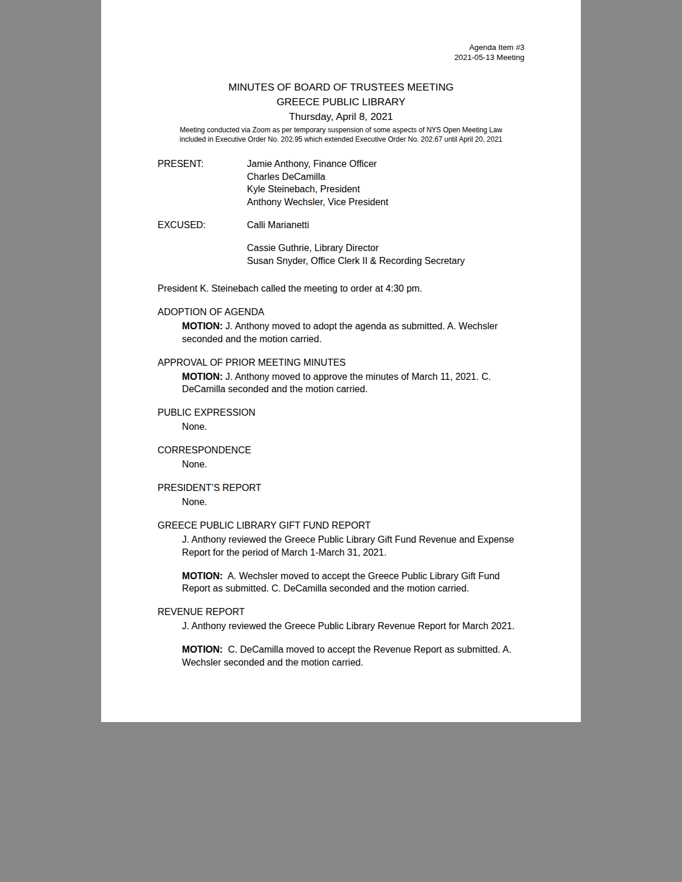Agenda Item #3
2021-05-13 Meeting
MINUTES OF BOARD OF TRUSTEES MEETING GREECE PUBLIC LIBRARY Thursday, April 8, 2021
Meeting conducted via Zoom as per temporary suspension of some aspects of NYS Open Meeting Law
included in Executive Order No. 202.95 which extended Executive Order No. 202.67 until April 20, 2021
PRESENT:
Jamie Anthony, Finance Officer
Charles DeCamilla
Kyle Steinebach, President
Anthony Wechsler, Vice President
EXCUSED:
Calli Marianetti
Cassie Guthrie, Library Director
Susan Snyder, Office Clerk II & Recording Secretary
President K. Steinebach called the meeting to order at 4:30 pm.
Adoption of Agenda
MOTION: J. Anthony moved to adopt the agenda as submitted. A. Wechsler seconded and the motion carried.
Approval of Prior Meeting Minutes
MOTION: J. Anthony moved to approve the minutes of March 11, 2021. C. DeCamilla seconded and the motion carried.
Public Expression
None.
Correspondence
None.
President’s Report
None.
Greece Public Library Gift Fund Report
J. Anthony reviewed the Greece Public Library Gift Fund Revenue and Expense Report for the period of March 1-March 31, 2021.
MOTION: A. Wechsler moved to accept the Greece Public Library Gift Fund Report as submitted. C. DeCamilla seconded and the motion carried.
Revenue Report
J. Anthony reviewed the Greece Public Library Revenue Report for March 2021.
MOTION: C. DeCamilla moved to accept the Revenue Report as submitted. A. Wechsler seconded and the motion carried.